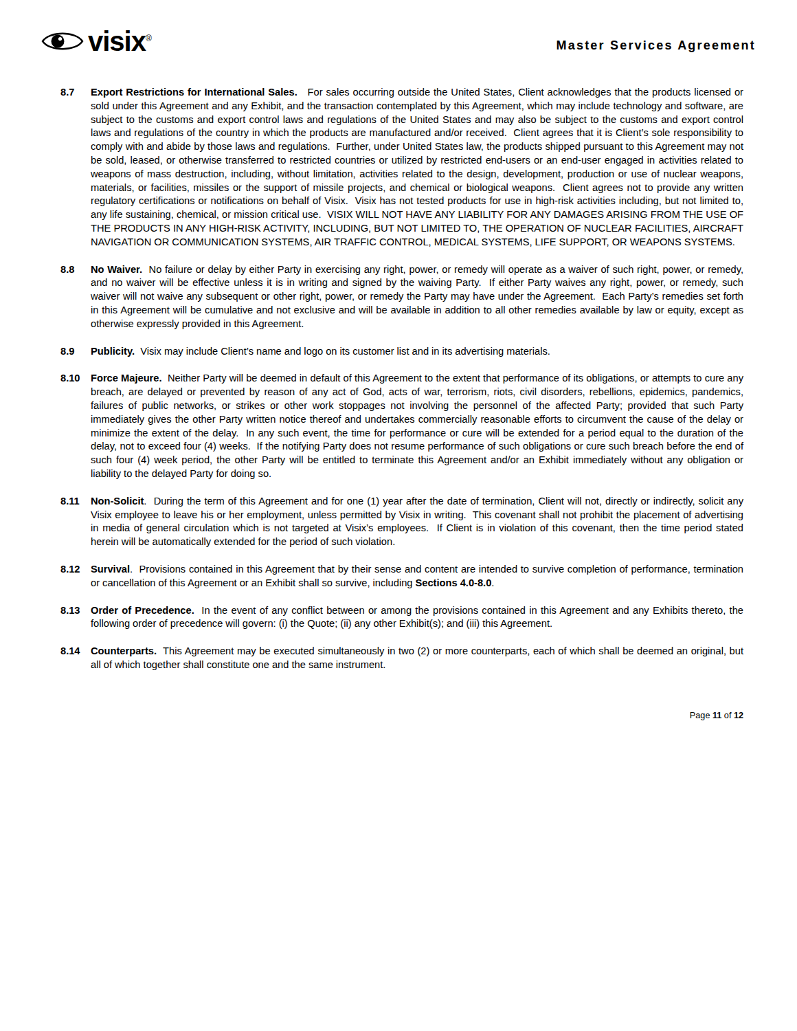visix®
Master Services Agreement
8.7
Export Restrictions for International Sales. For sales occurring outside the United States, Client acknowledges that the products licensed or sold under this Agreement and any Exhibit, and the transaction contemplated by this Agreement, which may include technology and software, are subject to the customs and export control laws and regulations of the United States and may also be subject to the customs and export control laws and regulations of the country in which the products are manufactured and/or received. Client agrees that it is Client’s sole responsibility to comply with and abide by those laws and regulations. Further, under United States law, the products shipped pursuant to this Agreement may not be sold, leased, or otherwise transferred to restricted countries or utilized by restricted end-users or an end-user engaged in activities related to weapons of mass destruction, including, without limitation, activities related to the design, development, production or use of nuclear weapons, materials, or facilities, missiles or the support of missile projects, and chemical or biological weapons. Client agrees not to provide any written regulatory certifications or notifications on behalf of Visix. Visix has not tested products for use in high-risk activities including, but not limited to, any life sustaining, chemical, or mission critical use. VISIX WILL NOT HAVE ANY LIABILITY FOR ANY DAMAGES ARISING FROM THE USE OF THE PRODUCTS IN ANY HIGH-RISK ACTIVITY, INCLUDING, BUT NOT LIMITED TO, THE OPERATION OF NUCLEAR FACILITIES, AIRCRAFT NAVIGATION OR COMMUNICATION SYSTEMS, AIR TRAFFIC CONTROL, MEDICAL SYSTEMS, LIFE SUPPORT, OR WEAPONS SYSTEMS.
8.8
No Waiver. No failure or delay by either Party in exercising any right, power, or remedy will operate as a waiver of such right, power, or remedy, and no waiver will be effective unless it is in writing and signed by the waiving Party. If either Party waives any right, power, or remedy, such waiver will not waive any subsequent or other right, power, or remedy the Party may have under the Agreement. Each Party’s remedies set forth in this Agreement will be cumulative and not exclusive and will be available in addition to all other remedies available by law or equity, except as otherwise expressly provided in this Agreement.
8.9
Publicity. Visix may include Client’s name and logo on its customer list and in its advertising materials.
8.10
Force Majeure. Neither Party will be deemed in default of this Agreement to the extent that performance of its obligations, or attempts to cure any breach, are delayed or prevented by reason of any act of God, acts of war, terrorism, riots, civil disorders, rebellions, epidemics, pandemics, failures of public networks, or strikes or other work stoppages not involving the personnel of the affected Party; provided that such Party immediately gives the other Party written notice thereof and undertakes commercially reasonable efforts to circumvent the cause of the delay or minimize the extent of the delay. In any such event, the time for performance or cure will be extended for a period equal to the duration of the delay, not to exceed four (4) weeks. If the notifying Party does not resume performance of such obligations or cure such breach before the end of such four (4) week period, the other Party will be entitled to terminate this Agreement and/or an Exhibit immediately without any obligation or liability to the delayed Party for doing so.
8.11
Non-Solicit. During the term of this Agreement and for one (1) year after the date of termination, Client will not, directly or indirectly, solicit any Visix employee to leave his or her employment, unless permitted by Visix in writing. This covenant shall not prohibit the placement of advertising in media of general circulation which is not targeted at Visix’s employees. If Client is in violation of this covenant, then the time period stated herein will be automatically extended for the period of such violation.
8.12
Survival. Provisions contained in this Agreement that by their sense and content are intended to survive completion of performance, termination or cancellation of this Agreement or an Exhibit shall so survive, including Sections 4.0-8.0.
8.13
Order of Precedence. In the event of any conflict between or among the provisions contained in this Agreement and any Exhibits thereto, the following order of precedence will govern: (i) the Quote; (ii) any other Exhibit(s); and (iii) this Agreement.
8.14
Counterparts. This Agreement may be executed simultaneously in two (2) or more counterparts, each of which shall be deemed an original, but all of which together shall constitute one and the same instrument.
Page 11 of 12